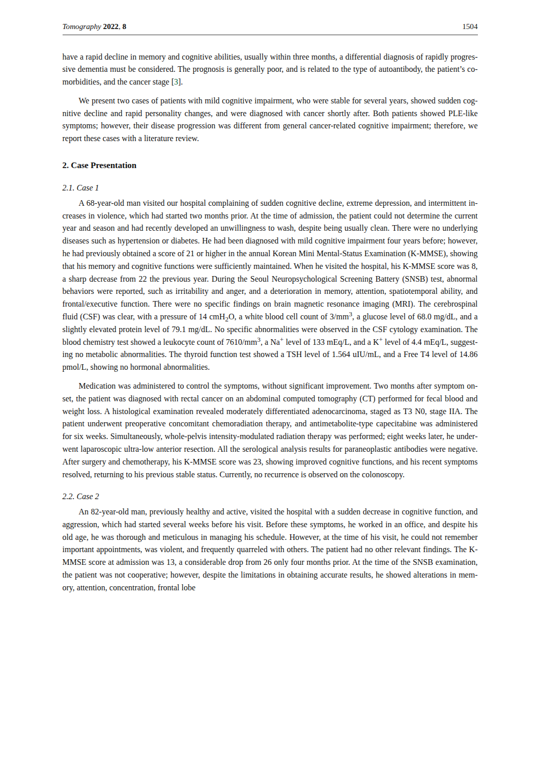Tomography 2022, 8
1504
have a rapid decline in memory and cognitive abilities, usually within three months, a differential diagnosis of rapidly progressive dementia must be considered. The prognosis is generally poor, and is related to the type of autoantibody, the patient’s comorbidities, and the cancer stage [3].
We present two cases of patients with mild cognitive impairment, who were stable for several years, showed sudden cognitive decline and rapid personality changes, and were diagnosed with cancer shortly after. Both patients showed PLE-like symptoms; however, their disease progression was different from general cancer-related cognitive impairment; therefore, we report these cases with a literature review.
2. Case Presentation
2.1. Case 1
A 68-year-old man visited our hospital complaining of sudden cognitive decline, extreme depression, and intermittent increases in violence, which had started two months prior. At the time of admission, the patient could not determine the current year and season and had recently developed an unwillingness to wash, despite being usually clean. There were no underlying diseases such as hypertension or diabetes. He had been diagnosed with mild cognitive impairment four years before; however, he had previously obtained a score of 21 or higher in the annual Korean Mini Mental-Status Examination (K-MMSE), showing that his memory and cognitive functions were sufficiently maintained. When he visited the hospital, his K-MMSE score was 8, a sharp decrease from 22 the previous year. During the Seoul Neuropsychological Screening Battery (SNSB) test, abnormal behaviors were reported, such as irritability and anger, and a deterioration in memory, attention, spatiotemporal ability, and frontal/executive function. There were no specific findings on brain magnetic resonance imaging (MRI). The cerebrospinal fluid (CSF) was clear, with a pressure of 14 cmH2O, a white blood cell count of 3/mm3, a glucose level of 68.0 mg/dL, and a slightly elevated protein level of 79.1 mg/dL. No specific abnormalities were observed in the CSF cytology examination. The blood chemistry test showed a leukocyte count of 7610/mm3, a Na+ level of 133 mEq/L, and a K+ level of 4.4 mEq/L, suggesting no metabolic abnormalities. The thyroid function test showed a TSH level of 1.564 uIU/mL, and a Free T4 level of 14.86 pmol/L, showing no hormonal abnormalities.
Medication was administered to control the symptoms, without significant improvement. Two months after symptom onset, the patient was diagnosed with rectal cancer on an abdominal computed tomography (CT) performed for fecal blood and weight loss. A histological examination revealed moderately differentiated adenocarcinoma, staged as T3 N0, stage IIA. The patient underwent preoperative concomitant chemoradiation therapy, and antimetabolite-type capecitabine was administered for six weeks. Simultaneously, whole-pelvis intensity-modulated radiation therapy was performed; eight weeks later, he underwent laparoscopic ultra-low anterior resection. All the serological analysis results for paraneoplastic antibodies were negative. After surgery and chemotherapy, his K-MMSE score was 23, showing improved cognitive functions, and his recent symptoms resolved, returning to his previous stable status. Currently, no recurrence is observed on the colonoscopy.
2.2. Case 2
An 82-year-old man, previously healthy and active, visited the hospital with a sudden decrease in cognitive function, and aggression, which had started several weeks before his visit. Before these symptoms, he worked in an office, and despite his old age, he was thorough and meticulous in managing his schedule. However, at the time of his visit, he could not remember important appointments, was violent, and frequently quarreled with others. The patient had no other relevant findings. The K-MMSE score at admission was 13, a considerable drop from 26 only four months prior. At the time of the SNSB examination, the patient was not cooperative; however, despite the limitations in obtaining accurate results, he showed alterations in memory, attention, concentration, frontal lobe